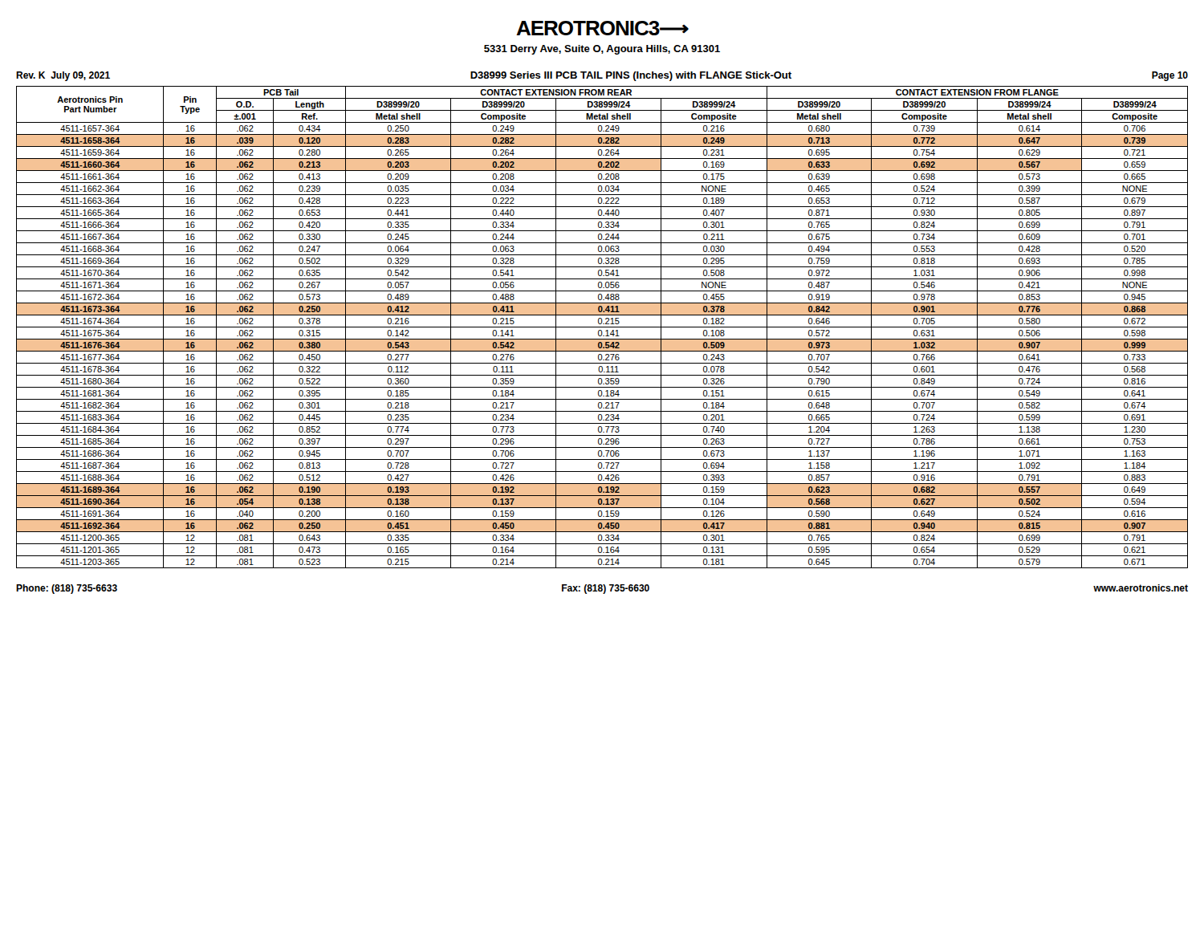AEROTRONIC3⟶
5331 Derry Ave, Suite O, Agoura Hills, CA 91301
Rev. K July 09, 2021
D38999 Series III PCB TAIL PINS (Inches) with FLANGE Stick-Out
Page 10
| Aerotronics Pin Part Number | Pin Type | PCB Tail | CONTACT EXTENSION FROM REAR | CONTACT EXTENSION FROM FLANGE |
| --- | --- | --- | --- | --- |
| O.D. | Length | D38999/20 | D38999/20 | D38999/24 | D38999/24 | D38999/20 | D38999/20 | D38999/24 | D38999/24 |
| ±.001 | Ref. | Metal shell | Composite | Metal shell | Composite | Metal shell | Composite | Metal shell | Composite |
| 4511-1657-364 | 16 | .062 | 0.434 | 0.250 | 0.249 | 0.249 | 0.216 | 0.680 | 0.739 | 0.614 | 0.706 |
| 4511-1658-364 | 16 | .039 | 0.120 | 0.283 | 0.282 | 0.282 | 0.249 | 0.713 | 0.772 | 0.647 | 0.739 |
| 4511-1659-364 | 16 | .062 | 0.280 | 0.265 | 0.264 | 0.264 | 0.231 | 0.695 | 0.754 | 0.629 | 0.721 |
| 4511-1660-364 | 16 | .062 | 0.213 | 0.203 | 0.202 | 0.202 | 0.169 | 0.633 | 0.692 | 0.567 | 0.659 |
| 4511-1661-364 | 16 | .062 | 0.413 | 0.209 | 0.208 | 0.208 | 0.175 | 0.639 | 0.698 | 0.573 | 0.665 |
| 4511-1662-364 | 16 | .062 | 0.239 | 0.035 | 0.034 | 0.034 | NONE | 0.465 | 0.524 | 0.399 | NONE |
| 4511-1663-364 | 16 | .062 | 0.428 | 0.223 | 0.222 | 0.222 | 0.189 | 0.653 | 0.712 | 0.587 | 0.679 |
| 4511-1665-364 | 16 | .062 | 0.653 | 0.441 | 0.440 | 0.440 | 0.407 | 0.871 | 0.930 | 0.805 | 0.897 |
| 4511-1666-364 | 16 | .062 | 0.420 | 0.335 | 0.334 | 0.334 | 0.301 | 0.765 | 0.824 | 0.699 | 0.791 |
| 4511-1667-364 | 16 | .062 | 0.330 | 0.245 | 0.244 | 0.244 | 0.211 | 0.675 | 0.734 | 0.609 | 0.701 |
| 4511-1668-364 | 16 | .062 | 0.247 | 0.064 | 0.063 | 0.063 | 0.030 | 0.494 | 0.553 | 0.428 | 0.520 |
| 4511-1669-364 | 16 | .062 | 0.502 | 0.329 | 0.328 | 0.328 | 0.295 | 0.759 | 0.818 | 0.693 | 0.785 |
| 4511-1670-364 | 16 | .062 | 0.635 | 0.542 | 0.541 | 0.541 | 0.508 | 0.972 | 1.031 | 0.906 | 0.998 |
| 4511-1671-364 | 16 | .062 | 0.267 | 0.057 | 0.056 | 0.056 | NONE | 0.487 | 0.546 | 0.421 | NONE |
| 4511-1672-364 | 16 | .062 | 0.573 | 0.489 | 0.488 | 0.488 | 0.455 | 0.919 | 0.978 | 0.853 | 0.945 |
| 4511-1673-364 | 16 | .062 | 0.250 | 0.412 | 0.411 | 0.411 | 0.378 | 0.842 | 0.901 | 0.776 | 0.868 |
| 4511-1674-364 | 16 | .062 | 0.378 | 0.216 | 0.215 | 0.215 | 0.182 | 0.646 | 0.705 | 0.580 | 0.672 |
| 4511-1675-364 | 16 | .062 | 0.315 | 0.142 | 0.141 | 0.141 | 0.108 | 0.572 | 0.631 | 0.506 | 0.598 |
| 4511-1676-364 | 16 | .062 | 0.380 | 0.543 | 0.542 | 0.542 | 0.509 | 0.973 | 1.032 | 0.907 | 0.999 |
| 4511-1677-364 | 16 | .062 | 0.450 | 0.277 | 0.276 | 0.276 | 0.243 | 0.707 | 0.766 | 0.641 | 0.733 |
| 4511-1678-364 | 16 | .062 | 0.322 | 0.112 | 0.111 | 0.111 | 0.078 | 0.542 | 0.601 | 0.476 | 0.568 |
| 4511-1680-364 | 16 | .062 | 0.522 | 0.360 | 0.359 | 0.359 | 0.326 | 0.790 | 0.849 | 0.724 | 0.816 |
| 4511-1681-364 | 16 | .062 | 0.395 | 0.185 | 0.184 | 0.184 | 0.151 | 0.615 | 0.674 | 0.549 | 0.641 |
| 4511-1682-364 | 16 | .062 | 0.301 | 0.218 | 0.217 | 0.217 | 0.184 | 0.648 | 0.707 | 0.582 | 0.674 |
| 4511-1683-364 | 16 | .062 | 0.445 | 0.235 | 0.234 | 0.234 | 0.201 | 0.665 | 0.724 | 0.599 | 0.691 |
| 4511-1684-364 | 16 | .062 | 0.852 | 0.774 | 0.773 | 0.773 | 0.740 | 1.204 | 1.263 | 1.138 | 1.230 |
| 4511-1685-364 | 16 | .062 | 0.397 | 0.297 | 0.296 | 0.296 | 0.263 | 0.727 | 0.786 | 0.661 | 0.753 |
| 4511-1686-364 | 16 | .062 | 0.945 | 0.707 | 0.706 | 0.706 | 0.673 | 1.137 | 1.196 | 1.071 | 1.163 |
| 4511-1687-364 | 16 | .062 | 0.813 | 0.728 | 0.727 | 0.727 | 0.694 | 1.158 | 1.217 | 1.092 | 1.184 |
| 4511-1688-364 | 16 | .062 | 0.512 | 0.427 | 0.426 | 0.426 | 0.393 | 0.857 | 0.916 | 0.791 | 0.883 |
| 4511-1689-364 | 16 | .062 | 0.190 | 0.193 | 0.192 | 0.192 | 0.159 | 0.623 | 0.682 | 0.557 | 0.649 |
| 4511-1690-364 | 16 | .054 | 0.138 | 0.138 | 0.137 | 0.137 | 0.104 | 0.568 | 0.627 | 0.502 | 0.594 |
| 4511-1691-364 | 16 | .040 | 0.200 | 0.160 | 0.159 | 0.159 | 0.126 | 0.590 | 0.649 | 0.524 | 0.616 |
| 4511-1692-364 | 16 | .062 | 0.250 | 0.451 | 0.450 | 0.450 | 0.417 | 0.881 | 0.940 | 0.815 | 0.907 |
| 4511-1200-365 | 12 | .081 | 0.643 | 0.335 | 0.334 | 0.334 | 0.301 | 0.765 | 0.824 | 0.699 | 0.791 |
| 4511-1201-365 | 12 | .081 | 0.473 | 0.165 | 0.164 | 0.164 | 0.131 | 0.595 | 0.654 | 0.529 | 0.621 |
| 4511-1203-365 | 12 | .081 | 0.523 | 0.215 | 0.214 | 0.214 | 0.181 | 0.645 | 0.704 | 0.579 | 0.671 |
Phone: (818) 735-6633
Fax: (818) 735-6630
www.aerotronics.net